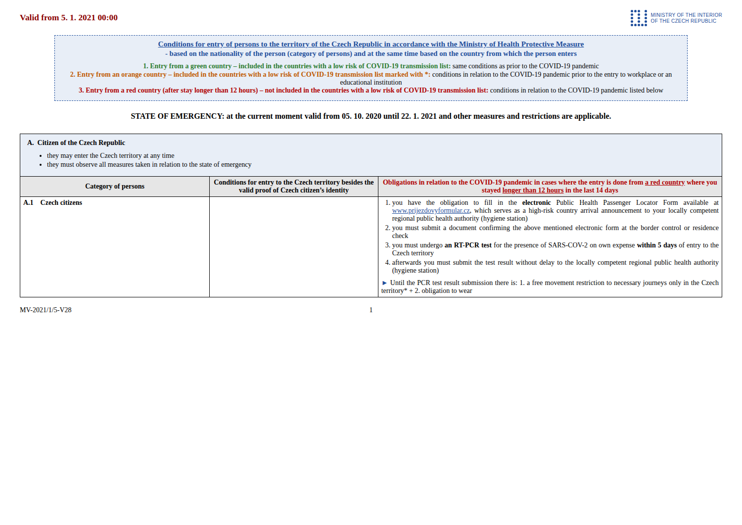Valid from 5. 1. 2021 00:00
MINISTRY OF THE INTERIOR
OF THE CZECH REPUBLIC
Conditions for entry of persons to the territory of the Czech Republic in accordance with the Ministry of Health Protective Measure
- based on the nationality of the person (category of persons) and at the same time based on the country from which the person enters
1. Entry from a green country – included in the countries with a low risk of COVID-19 transmission list: same conditions as prior to the COVID-19 pandemic
2. Entry from an orange country – included in the countries with a low risk of COVID-19 transmission list marked with *: conditions in relation to the COVID-19 pandemic prior to the entry to workplace or an educational institution
3. Entry from a red country (after stay longer than 12 hours) – not included in the countries with a low risk of COVID-19 transmission list: conditions in relation to the COVID-19 pandemic listed below
STATE OF EMERGENCY: at the current moment valid from 05. 10. 2020 until 22. 1. 2021 and other measures and restrictions are applicable.
| A. Citizen of the Czech Republic they may enter the Czech territory at any time they must observe all measures taken in relation to the state of emergency |
| Category of persons | Conditions for entry to the Czech territory besides the valid proof of Czech citizen’s identity | Obligations in relation to the COVID-19 pandemic in cases where the entry is done from a red country where you stayed longer than 12 hours in the last 14 days |
| A.1 Czech citizens | | you have the obligation to fill in the electronic Public Health Passenger Locator Form available at www.prijezdovyformular.cz , which serves as a high-risk country arrival announcement to your locally competent regional public health authority (hygiene station) you must submit a document confirming the above mentioned electronic form at the border control or residence check you must undergo an RT-PCR test for the presence of SARS-COV-2 on own expense within 5 days of entry to the Czech territory afterwards you must submit the test result without delay to the locally competent regional public health authority (hygiene station) ► Until the PCR test result submission there is: 1. a free movement restriction to necessary journeys only in the Czech territory* + 2. obligation to wear |
1
MV-2021/1/5-V28